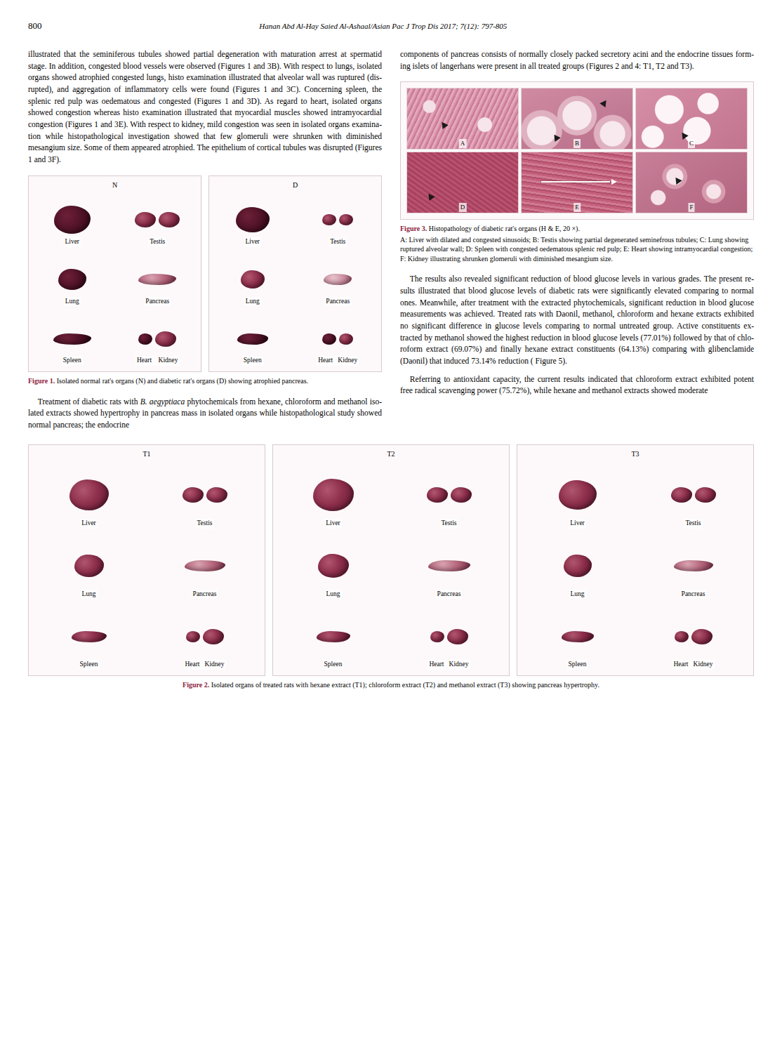800
Hanan Abd Al-Hay Saied Al-Ashaal/Asian Pac J Trop Dis 2017; 7(12): 797-805
illustrated that the seminiferous tubules showed partial degeneration with maturation arrest at spermatid stage. In addition, congested blood vessels were observed (Figures 1 and 3B). With respect to lungs, isolated organs showed atrophied congested lungs, histo examination illustrated that alveolar wall was ruptured (disrupted), and aggregation of inflammatory cells were found (Figures 1 and 3C). Concerning spleen, the splenic red pulp was oedematous and congested (Figures 1 and 3D). As regard to heart, isolated organs showed congestion whereas histo examination illustrated that myocardial muscles showed intramyocardial congestion (Figures 1 and 3E). With respect to kidney, mild congestion was seen in isolated organs examination while histopathological investigation showed that few glomeruli were shrunken with diminished mesangium size. Some of them appeared atrophied. The epithelium of cortical tubules was disrupted (Figures 1 and 3F).
N
Liver
Testis
Lung
Pancreas
Spleen
Heart Kidney
D
Liver
Testis
Lung
Pancreas
Spleen
Heart Kidney
Figure 1. Isolated normal rat's organs (N) and diabetic rat's organs (D) showing atrophied pancreas.
Treatment of diabetic rats with B. aegyptiaca phytochemicals from hexane, chloroform and methanol isolated extracts showed hypertrophy in pancreas mass in isolated organs while histopathological study showed normal pancreas; the endocrine
components of pancreas consists of normally closely packed secretory acini and the endocrine tissues forming islets of langerhans were present in all treated groups (Figures 2 and 4: T1, T2 and T3).
A
B
C
D
E
F
Figure 3. Histopathology of diabetic rat's organs (H & E, 20 ×). A: Liver with dilated and congested sinusoids; B: Testis showing partial degenerated seminefrous tubules; C: Lung showing ruptured alveolar wall; D: Spleen with congested oedematous splenic red pulp; E: Heart showing intramyocardial congestion; F: Kidney illustrating shrunken glomeruli with diminished mesangium size.
The results also revealed significant reduction of blood glucose levels in various grades. The present results illustrated that blood glucose levels of diabetic rats were significantly elevated comparing to normal ones. Meanwhile, after treatment with the extracted phytochemicals, significant reduction in blood glucose measurements was achieved. Treated rats with Daonil, methanol, chloroform and hexane extracts exhibited no significant difference in glucose levels comparing to normal untreated group. Active constituents extracted by methanol showed the highest reduction in blood glucose levels (77.01%) followed by that of chloroform extract (69.07%) and finally hexane extract constituents (64.13%) comparing with glibenclamide (Daonil) that induced 73.14% reduction ( Figure 5).
Referring to antioxidant capacity, the current results indicated that chloroform extract exhibited potent free radical scavenging power (75.72%), while hexane and methanol extracts showed moderate
T1
Liver
Testis
Lung
Pancreas
Spleen
Heart Kidney
T2
Liver
Testis
Lung
Pancreas
Spleen
Heart Kidney
T3
Liver
Testis
Lung
Pancreas
Spleen
Heart Kidney
Figure 2. Isolated organs of treated rats with hexane extract (T1); chloroform extract (T2) and methanol extract (T3) showing pancreas hypertrophy.